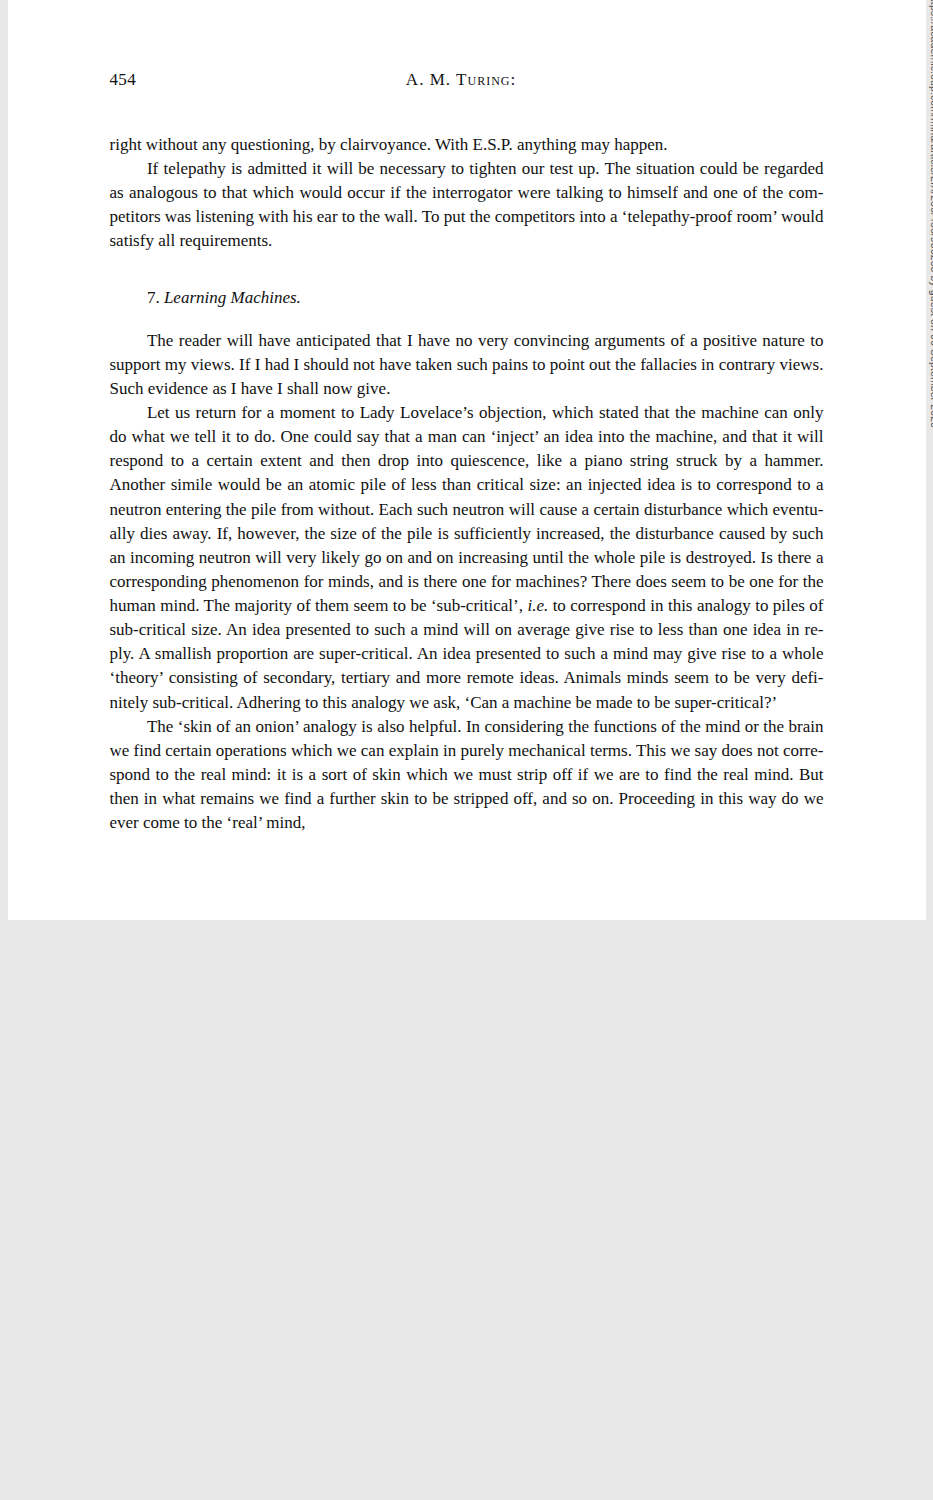454 A. M. Turing:
Downloaded from https://academic.oup.com/mind/article/LIX/236/433/986238 by guest on 06 September 2020
right without any questioning, by clairvoyance. With E.S.P. anything may happen.
If telepathy is admitted it will be necessary to tighten our test up. The situation could be regarded as analogous to that which would occur if the interrogator were talking to himself and one of the competitors was listening with his ear to the wall. To put the competitors into a ‘telepathy-proof room’ would satisfy all requirements.
7. Learning Machines.
The reader will have anticipated that I have no very convincing arguments of a positive nature to support my views. If I had I should not have taken such pains to point out the fallacies in contrary views. Such evidence as I have I shall now give.
Let us return for a moment to Lady Lovelace’s objection, which stated that the machine can only do what we tell it to do. One could say that a man can ‘inject’ an idea into the machine, and that it will respond to a certain extent and then drop into quiescence, like a piano string struck by a hammer. Another simile would be an atomic pile of less than critical size: an injected idea is to correspond to a neutron entering the pile from without. Each such neutron will cause a certain disturbance which eventually dies away. If, however, the size of the pile is sufficiently increased, the disturbance caused by such an incoming neutron will very likely go on and on increasing until the whole pile is destroyed. Is there a corresponding phenomenon for minds, and is there one for machines? There does seem to be one for the human mind. The majority of them seem to be ‘sub-critical’, i.e. to correspond in this analogy to piles of sub-critical size. An idea presented to such a mind will on average give rise to less than one idea in reply. A smallish proportion are super-critical. An idea presented to such a mind may give rise to a whole ‘theory’ consisting of secondary, tertiary and more remote ideas. Animals minds seem to be very definitely sub-critical. Adhering to this analogy we ask, ‘Can a machine be made to be super-critical?’
The ‘skin of an onion’ analogy is also helpful. In considering the functions of the mind or the brain we find certain operations which we can explain in purely mechanical terms. This we say does not correspond to the real mind: it is a sort of skin which we must strip off if we are to find the real mind. But then in what remains we find a further skin to be stripped off, and so on. Proceeding in this way do we ever come to the ‘real’ mind,